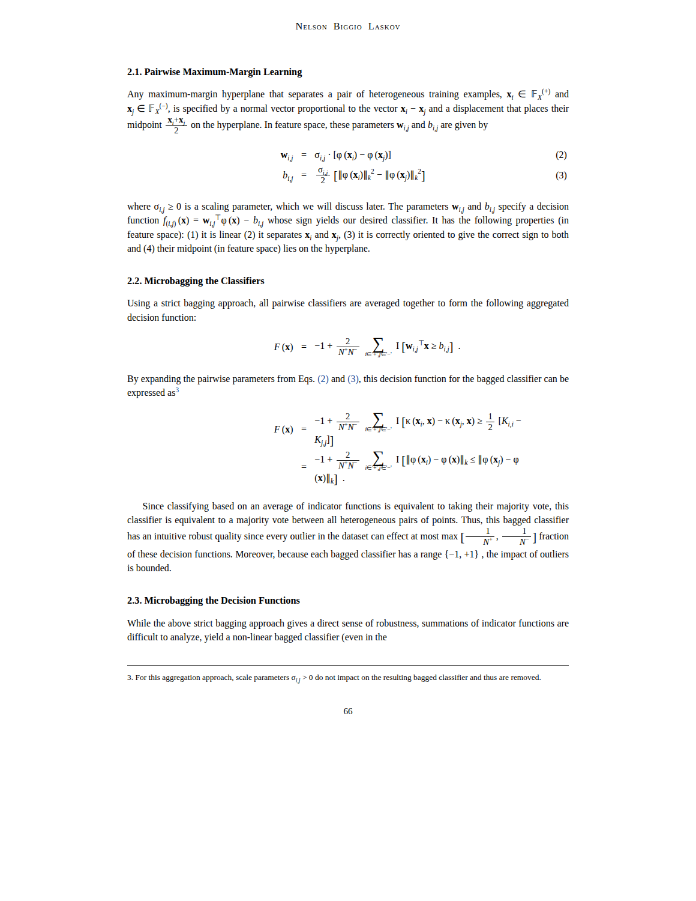Nelson Biggio Laskov
2.1. Pairwise Maximum-Margin Learning
Any maximum-margin hyperplane that separates a pair of heterogeneous training examples, xi ∈ 𝔽X(+) and xj ∈ 𝔽X(−), is specified by a normal vector proportional to the vector xi − xj and a displacement that places their midpoint xi+xj 2 on the hyperplane. In feature space, these parameters wi,j and bi,j are given by
| w i,j | = | σ i,j · [φ ( x i ) − φ ( x j )] | (2) |
| b i,j | = | σ i,j 2 [ ∥φ ( x i )∥ k 2 − ∥φ ( x j )∥ k 2 ] | (3) |
where σi,j ≥ 0 is a scaling parameter, which we will discuss later. The parameters wi,j and bi,j specify a decision function f(i,j) (x) = wi,j⊤φ (x) − bi,j whose sign yields our desired classifier. It has the following properties (in feature space): (1) it is linear (2) it separates xi and xj, (3) it is correctly oriented to give the correct sign to both and (4) their midpoint (in feature space) lies on the hyperplane.
2.2. Microbagging the Classifiers
Using a strict bagging approach, all pairwise classifiers are averaged together to form the following aggregated decision function:
| F ( x ) | = | −1 + 2 N + N − ∑ i ∈'+', j ∈'−' I [ w i,j ⊤ x ≥ b i,j ] . | |
By expanding the pairwise parameters from Eqs. (2) and (3), this decision function for the bagged classifier can be expressed as3
| F ( x ) | = | −1 + 2 N + N − ∑ i ∈'+', j ∈'−' I [ κ ( x i , x ) − κ ( x j , x ) ≥ 1 2 [ K i,i − K j,j ] ] | |
| | = | −1 + 2 N + N − ∑ i ∈'+', j ∈'−' I [ ∥φ ( x i ) − φ ( x )∥ k ≤ ∥φ ( x j ) − φ ( x )∥ k ] . | |
Since classifying based on an average of indicator functions is equivalent to taking their majority vote, this classifier is equivalent to a majority vote between all heterogeneous pairs of points. Thus, this bagged classifier has an intuitive robust quality since every outlier in the dataset can effect at most max [1 N+, 1 N−] fraction of these decision functions. Moreover, because each bagged classifier has a range {−1, +1} , the impact of outliers is bounded.
2.3. Microbagging the Decision Functions
While the above strict bagging approach gives a direct sense of robustness, summations of indicator functions are difficult to analyze, yield a non-linear bagged classifier (even in the
3. For this aggregation approach, scale parameters σi,j > 0 do not impact on the resulting bagged classifier and thus are removed.
66